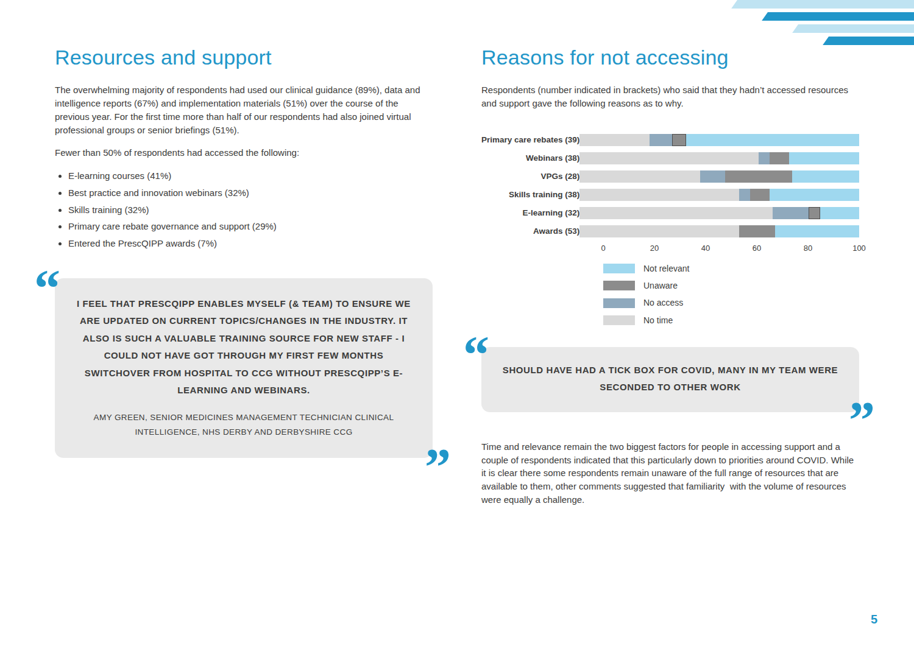Resources and support
The overwhelming majority of respondents had used our clinical guidance (89%), data and intelligence reports (67%) and implementation materials (51%) over the course of the previous year. For the first time more than half of our respondents had also joined virtual professional groups or senior briefings (51%).
Fewer than 50% of respondents had accessed the following:
E-learning courses (41%)
Best practice and innovation webinars (32%)
Skills training (32%)
Primary care rebate governance and support (29%)
Entered the PrescQIPP awards (7%)
“
I feel that PrescQIPP enables myself (& team) to ensure we are updated on current topics/changes in the industry. It also is such a valuable training source for new staff - I could not have got through my first few months switchover from hospital to CCG without PrescQIPP’s e-learning and webinars.
Amy Green, Senior Medicines Management Technician Clinical Intelligence, NHS Derby and Derbyshire CCG
”
Reasons for not accessing
Respondents (number indicated in brackets) who said that they hadn’t accessed resources and support gave the following reasons as to why.
| Primary care rebates (39) | |
| Webinars (38) | |
| VPGs (28) | |
| Skills training (38) | |
| E-learning (32) | |
| Awards (53) | |
0 20 40 60 80 100
Not relevant
Unaware
No access
No time
“
Should have had a tick box for COVID, many in my team were seconded to other work
”
Time and relevance remain the two biggest factors for people in accessing support and a couple of respondents indicated that this particularly down to priorities around COVID. While it is clear there some respondents remain unaware of the full range of resources that are available to them, other comments suggested that familiarity with the volume of resources were equally a challenge.
5